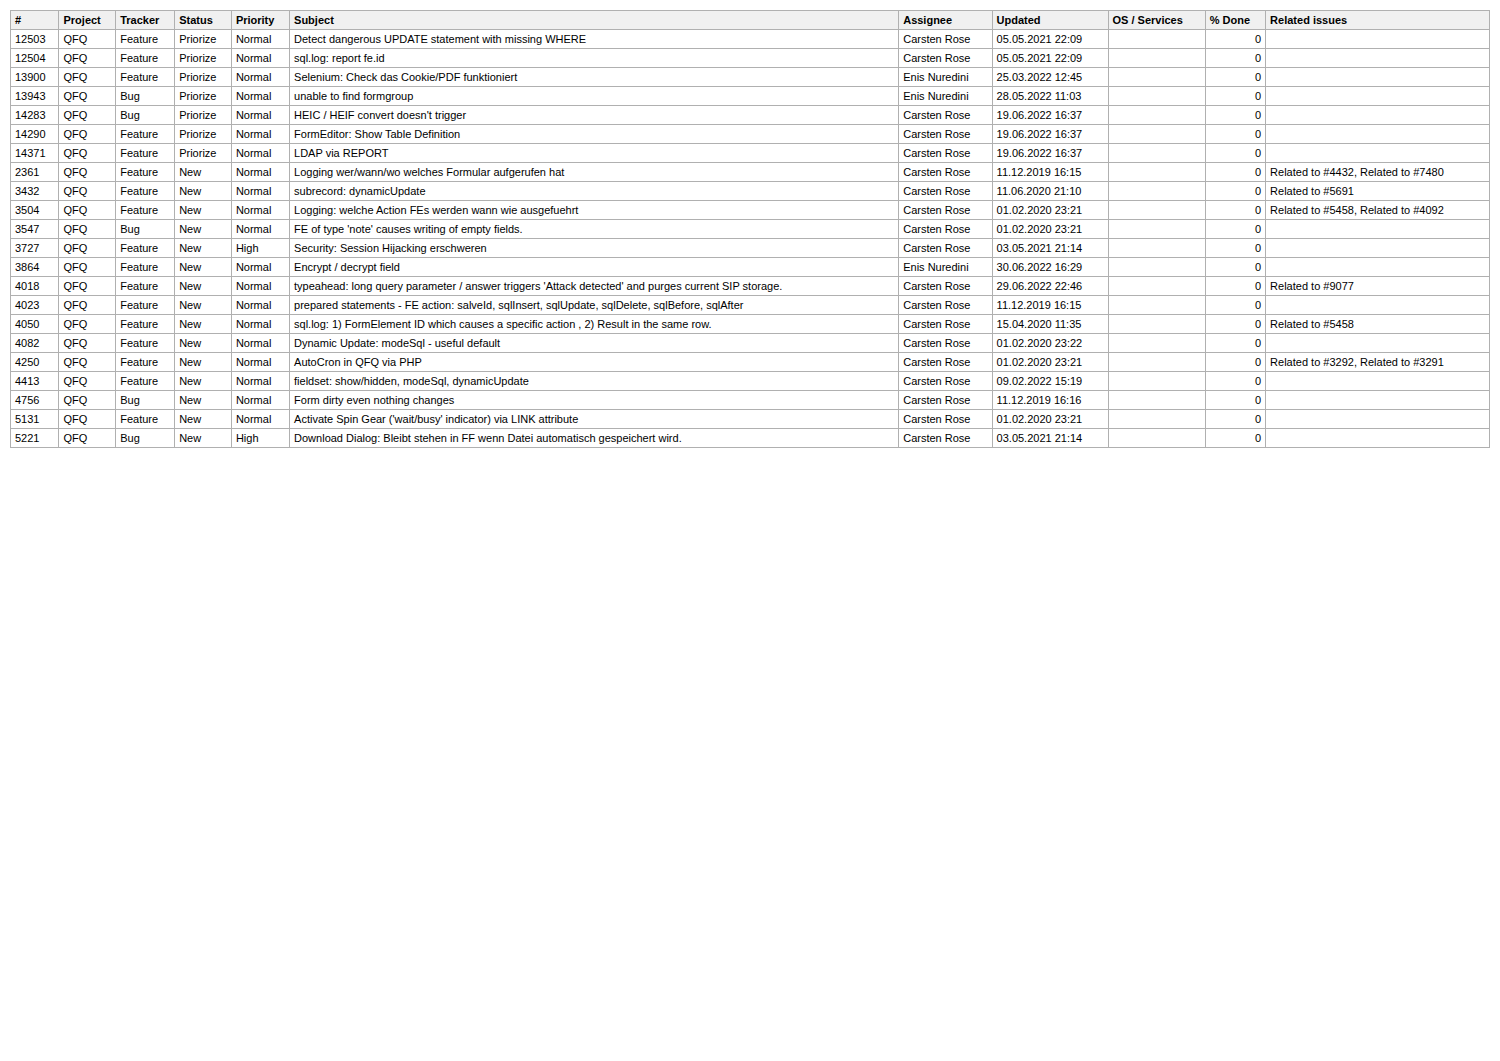| # | Project | Tracker | Status | Priority | Subject | Assignee | Updated | OS / Services | % Done | Related issues |
| --- | --- | --- | --- | --- | --- | --- | --- | --- | --- | --- |
| 12503 | QFQ | Feature | Priorize | Normal | Detect dangerous UPDATE statement with missing WHERE | Carsten Rose | 05.05.2021 22:09 | | 0 | |
| 12504 | QFQ | Feature | Priorize | Normal | sql.log: report fe.id | Carsten Rose | 05.05.2021 22:09 | | 0 | |
| 13900 | QFQ | Feature | Priorize | Normal | Selenium: Check das Cookie/PDF funktioniert | Enis Nuredini | 25.03.2022 12:45 | | 0 | |
| 13943 | QFQ | Bug | Priorize | Normal | unable to find formgroup | Enis Nuredini | 28.05.2022 11:03 | | 0 | |
| 14283 | QFQ | Bug | Priorize | Normal | HEIC / HEIF convert doesn't trigger | Carsten Rose | 19.06.2022 16:37 | | 0 | |
| 14290 | QFQ | Feature | Priorize | Normal | FormEditor: Show Table Definition | Carsten Rose | 19.06.2022 16:37 | | 0 | |
| 14371 | QFQ | Feature | Priorize | Normal | LDAP via REPORT | Carsten Rose | 19.06.2022 16:37 | | 0 | |
| 2361 | QFQ | Feature | New | Normal | Logging wer/wann/wo welches Formular aufgerufen hat | Carsten Rose | 11.12.2019 16:15 | | 0 | Related to #4432, Related to #7480 |
| 3432 | QFQ | Feature | New | Normal | subrecord: dynamicUpdate | Carsten Rose | 11.06.2020 21:10 | | 0 | Related to #5691 |
| 3504 | QFQ | Feature | New | Normal | Logging: welche Action FEs werden wann wie ausgefuehrt | Carsten Rose | 01.02.2020 23:21 | | 0 | Related to #5458, Related to #4092 |
| 3547 | QFQ | Bug | New | Normal | FE of type 'note' causes writing of empty fields. | Carsten Rose | 01.02.2020 23:21 | | 0 | |
| 3727 | QFQ | Feature | New | High | Security: Session Hijacking erschweren | Carsten Rose | 03.05.2021 21:14 | | 0 | |
| 3864 | QFQ | Feature | New | Normal | Encrypt / decrypt field | Enis Nuredini | 30.06.2022 16:29 | | 0 | |
| 4018 | QFQ | Feature | New | Normal | typeahead: long query parameter / answer triggers 'Attack detected' and purges current SIP storage. | Carsten Rose | 29.06.2022 22:46 | | 0 | Related to #9077 |
| 4023 | QFQ | Feature | New | Normal | prepared statements - FE action: salveId, sqlInsert, sqlUpdate, sqlDelete, sqlBefore, sqlAfter | Carsten Rose | 11.12.2019 16:15 | | 0 | |
| 4050 | QFQ | Feature | New | Normal | sql.log: 1) FormElement ID which causes a specific action , 2) Result in the same row. | Carsten Rose | 15.04.2020 11:35 | | 0 | Related to #5458 |
| 4082 | QFQ | Feature | New | Normal | Dynamic Update: modeSql - useful default | Carsten Rose | 01.02.2020 23:22 | | 0 | |
| 4250 | QFQ | Feature | New | Normal | AutoCron in QFQ via PHP | Carsten Rose | 01.02.2020 23:21 | | 0 | Related to #3292, Related to #3291 |
| 4413 | QFQ | Feature | New | Normal | fieldset: show/hidden, modeSql, dynamicUpdate | Carsten Rose | 09.02.2022 15:19 | | 0 | |
| 4756 | QFQ | Bug | New | Normal | Form dirty even nothing changes | Carsten Rose | 11.12.2019 16:16 | | 0 | |
| 5131 | QFQ | Feature | New | Normal | Activate Spin Gear ('wait/busy' indicator) via LINK attribute | Carsten Rose | 01.02.2020 23:21 | | 0 | |
| 5221 | QFQ | Bug | New | High | Download Dialog: Bleibt stehen in FF wenn Datei automatisch gespeichert wird. | Carsten Rose | 03.05.2021 21:14 | | 0 | |